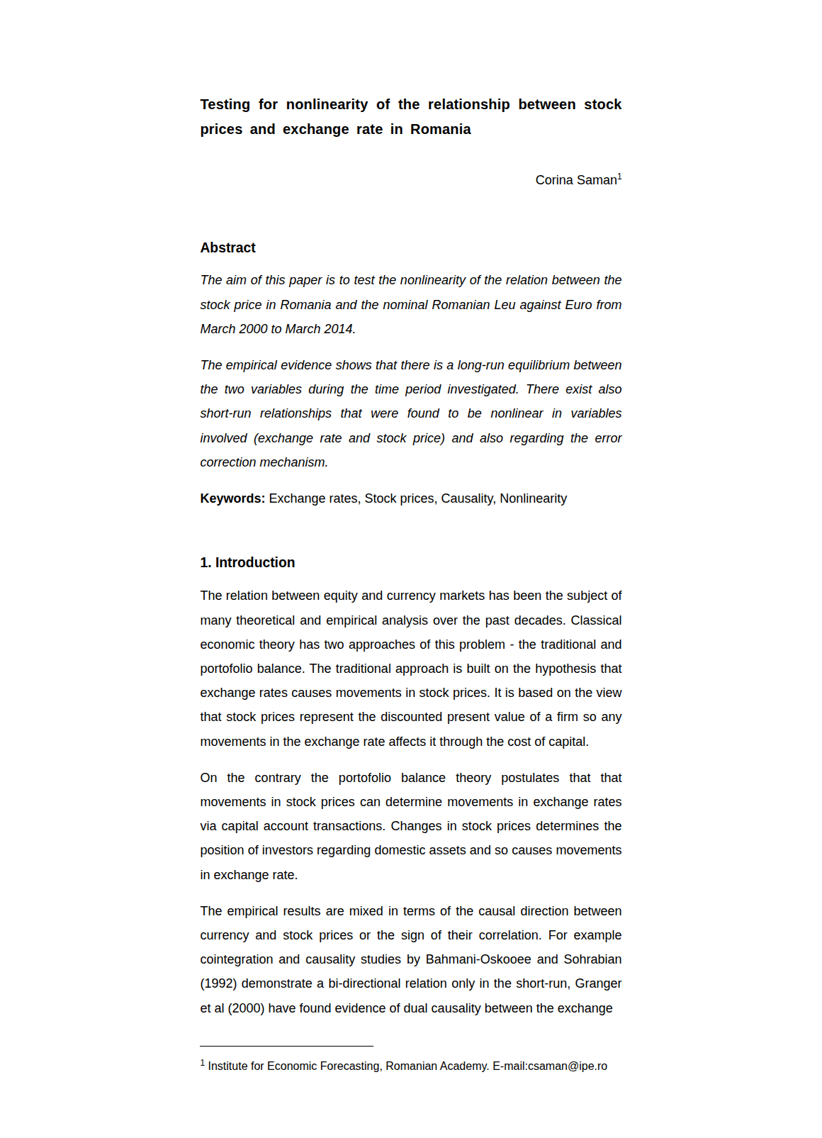Testing for nonlinearity of the relationship between stock prices and exchange rate in Romania
Corina Saman1
Abstract
The aim of this paper is to test the nonlinearity of the relation between the stock price in Romania and the nominal Romanian Leu against Euro from March 2000 to March 2014.
The empirical evidence shows that there is a long-run equilibrium between the two variables during the time period investigated. There exist also short-run relationships that were found to be nonlinear in variables involved (exchange rate and stock price) and also regarding the error correction mechanism.
Keywords: Exchange rates, Stock prices, Causality, Nonlinearity
1. Introduction
The relation between equity and currency markets has been the subject of many theoretical and empirical analysis over the past decades. Classical economic theory has two approaches of this problem - the traditional and portofolio balance. The traditional approach is built on the hypothesis that exchange rates causes movements in stock prices. It is based on the view that stock prices represent the discounted present value of a firm so any movements in the exchange rate affects it through the cost of capital.
On the contrary the portofolio balance theory postulates that that movements in stock prices can determine movements in exchange rates via capital account transactions. Changes in stock prices determines the position of investors regarding domestic assets and so causes movements in exchange rate.
The empirical results are mixed in terms of the causal direction between currency and stock prices or the sign of their correlation. For example cointegration and causality studies by Bahmani-Oskooee and Sohrabian (1992) demonstrate a bi-directional relation only in the short-run, Granger et al (2000) have found evidence of dual causality between the exchange
1 Institute for Economic Forecasting, Romanian Academy. E-mail:csaman@ipe.ro